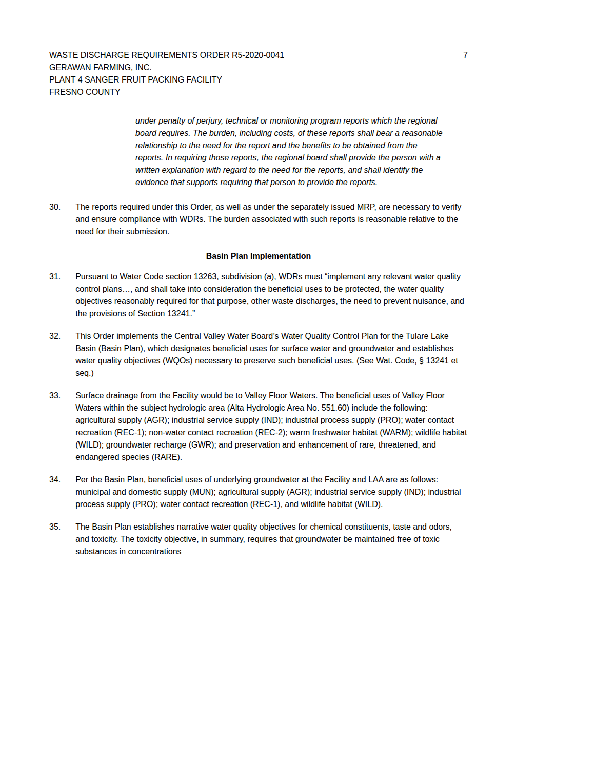Waste Discharge Requirements Order R5-2020-0041 7
Gerawan Farming, Inc.
Plant 4 Sanger Fruit Packing Facility
Fresno County
under penalty of perjury, technical or monitoring program reports which the regional board requires. The burden, including costs, of these reports shall bear a reasonable relationship to the need for the report and the benefits to be obtained from the reports. In requiring those reports, the regional board shall provide the person with a written explanation with regard to the need for the reports, and shall identify the evidence that supports requiring that person to provide the reports.
30. The reports required under this Order, as well as under the separately issued MRP, are necessary to verify and ensure compliance with WDRs. The burden associated with such reports is reasonable relative to the need for their submission.
Basin Plan Implementation
31. Pursuant to Water Code section 13263, subdivision (a), WDRs must “implement any relevant water quality control plans…, and shall take into consideration the beneficial uses to be protected, the water quality objectives reasonably required for that purpose, other waste discharges, the need to prevent nuisance, and the provisions of Section 13241.”
32. This Order implements the Central Valley Water Board’s Water Quality Control Plan for the Tulare Lake Basin (Basin Plan), which designates beneficial uses for surface water and groundwater and establishes water quality objectives (WQOs) necessary to preserve such beneficial uses. (See Wat. Code, § 13241 et seq.)
33. Surface drainage from the Facility would be to Valley Floor Waters. The beneficial uses of Valley Floor Waters within the subject hydrologic area (Alta Hydrologic Area No. 551.60) include the following: agricultural supply (AGR); industrial service supply (IND); industrial process supply (PRO); water contact recreation (REC-1); non-water contact recreation (REC-2); warm freshwater habitat (WARM); wildlife habitat (WILD); groundwater recharge (GWR); and preservation and enhancement of rare, threatened, and endangered species (RARE).
34. Per the Basin Plan, beneficial uses of underlying groundwater at the Facility and LAA are as follows: municipal and domestic supply (MUN); agricultural supply (AGR); industrial service supply (IND); industrial process supply (PRO); water contact recreation (REC-1), and wildlife habitat (WILD).
35. The Basin Plan establishes narrative water quality objectives for chemical constituents, taste and odors, and toxicity. The toxicity objective, in summary, requires that groundwater be maintained free of toxic substances in concentrations